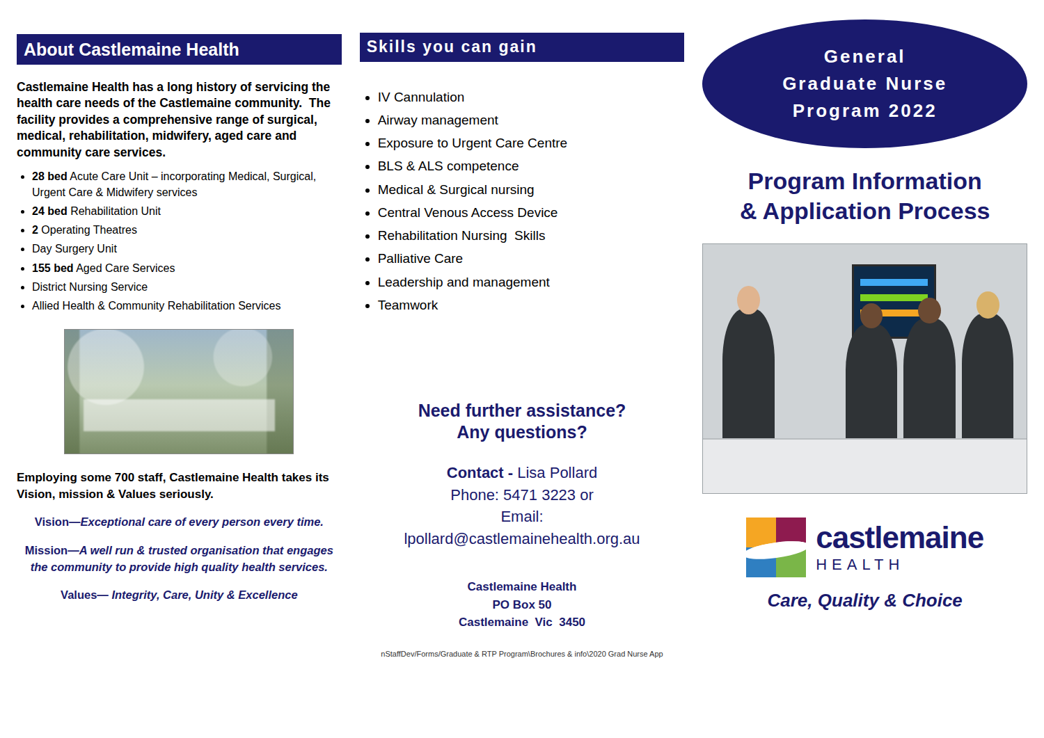About Castlemaine Health
Castlemaine Health has a long history of servicing the health care needs of the Castlemaine community. The facility provides a comprehensive range of surgical, medical, rehabilitation, midwifery, aged care and community care services.
28 bed Acute Care Unit – incorporating Medical, Surgical, Urgent Care & Midwifery services
24 bed Rehabilitation Unit
2 Operating Theatres
Day Surgery Unit
155 bed Aged Care Services
District Nursing Service
Allied Health & Community Rehabilitation Services
Employing some 700 staff, Castlemaine Health takes its Vision, mission & Values seriously.
Vision—Exceptional care of every person every time.
Mission—A well run & trusted organisation that engages the community to provide high quality health services.
Values— Integrity, Care, Unity & Excellence
Skills you can gain
IV Cannulation
Airway management
Exposure to Urgent Care Centre
BLS & ALS competence
Medical & Surgical nursing
Central Venous Access Device
Rehabilitation Nursing Skills
Palliative Care
Leadership and management
Teamwork
Need further assistance?
Any questions?
Contact - Lisa Pollard
Phone: 5471 3223 or
Email:
lpollard@castlemainehealth.org.au
Castlemaine Health
PO Box 50
Castlemaine Vic 3450
nStaffDev/Forms/Graduate & RTP Program\Brochures & info\2020 Grad Nurse App
General
Graduate Nurse
Program 2022
Program Information
& Application Process
castlemaine
HEALTH
Care, Quality & Choice